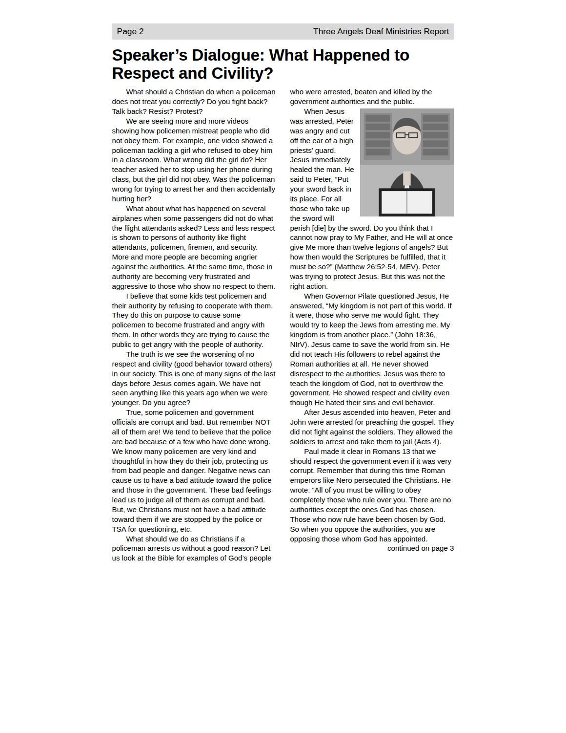Page 2 Three Angels Deaf Ministries Report
Speaker’s Dialogue: What Happened to Respect and Civility?
What should a Christian do when a policeman does not treat you correctly? Do you fight back? Talk back? Resist? Protest?
We are seeing more and more videos showing how policemen mistreat people who did not obey them. For example, one video showed a policeman tackling a girl who refused to obey him in a classroom. What wrong did the girl do? Her teacher asked her to stop using her phone during class, but the girl did not obey. Was the policeman wrong for trying to arrest her and then accidentally hurting her?
What about what has happened on several airplanes when some passengers did not do what the flight attendants asked? Less and less respect is shown to persons of authority like flight attendants, policemen, firemen, and security. More and more people are becoming angrier against the authorities. At the same time, those in authority are becoming very frustrated and aggressive to those who show no respect to them.
I believe that some kids test policemen and their authority by refusing to cooperate with them. They do this on purpose to cause some policemen to become frustrated and angry with them. In other words they are trying to cause the public to get angry with the people of authority.
The truth is we see the worsening of no respect and civility (good behavior toward others) in our society. This is one of many signs of the last days before Jesus comes again. We have not seen anything like this years ago when we were younger. Do you agree?
True, some policemen and government officials are corrupt and bad. But remember NOT all of them are! We tend to believe that the police are bad because of a few who have done wrong. We know many policemen are very kind and thoughtful in how they do their job, protecting us from bad people and danger. Negative news can cause us to have a bad attitude toward the police and those in the government. These bad feelings lead us to judge all of them as corrupt and bad. But, we Christians must not have a bad attitude toward them if we are stopped by the police or TSA for questioning, etc.
What should we do as Christians if a policeman arrests us without a good reason? Let us look at the Bible for examples of God’s people who were arrested, beaten and killed by the government authorities and the public.
When Jesus was arrested, Peter was angry and cut off the ear of a high priests’ guard. Jesus immediately healed the man. He said to Peter, “Put your sword back in its place. For all those who take up the sword will perish [die] by the sword. Do you think that I cannot now pray to My Father, and He will at once give Me more than twelve legions of angels? But how then would the Scriptures be fulfilled, that it must be so?” (Matthew 26:52-54, MEV). Peter was trying to protect Jesus. But this was not the right action.
When Governor Pilate questioned Jesus, He answered, “My kingdom is not part of this world. If it were, those who serve me would fight. They would try to keep the Jews from arresting me. My kingdom is from another place.” (John 18:36, NIrV). Jesus came to save the world from sin. He did not teach His followers to rebel against the Roman authorities at all. He never showed disrespect to the authorities. Jesus was there to teach the kingdom of God, not to overthrow the government. He showed respect and civility even though He hated their sins and evil behavior.
After Jesus ascended into heaven, Peter and John were arrested for preaching the gospel. They did not fight against the soldiers. They allowed the soldiers to arrest and take them to jail (Acts 4).
Paul made it clear in Romans 13 that we should respect the government even if it was very corrupt. Remember that during this time Roman emperors like Nero persecuted the Christians. He wrote: “All of you must be willing to obey completely those who rule over you. There are no authorities except the ones God has chosen. Those who now rule have been chosen by God. So when you oppose the authorities, you are opposing those whom God has appointed.
continued on page 3